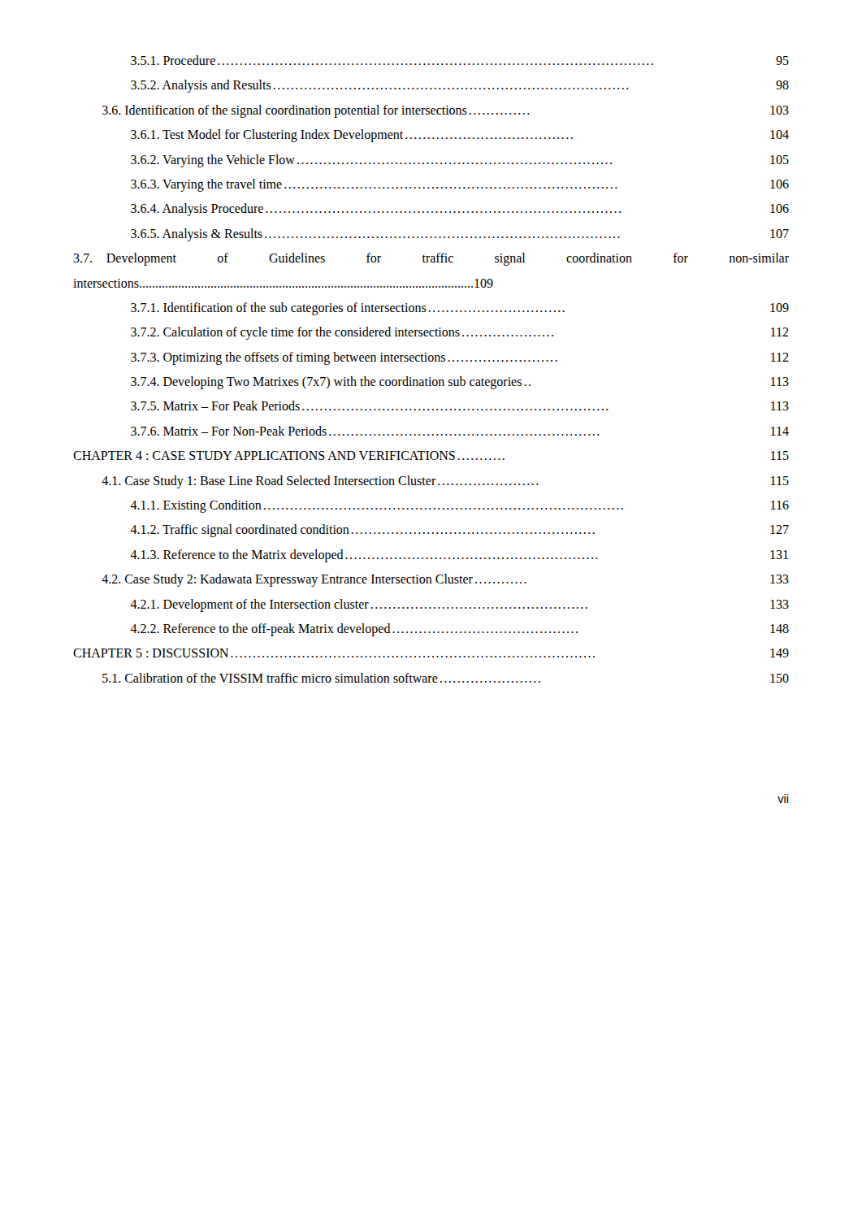3.5.1. Procedure.................................................................................................. 95
3.5.2. Analysis and Results................................................................................ 98
3.6. Identification of the signal coordination potential for intersections.............. 103
3.6.1. Test Model for Clustering Index Development...................................... 104
3.6.2. Varying the Vehicle Flow....................................................................... 105
3.6.3. Varying the travel time........................................................................... 106
3.6.4. Analysis Procedure................................................................................ 106
3.6.5. Analysis & Results................................................................................ 107
3.7. Development of Guidelines for traffic signal coordination for non-similar
intersections....................................................................................................... 109
3.7.1. Identification of the sub categories of intersections............................... 109
3.7.2. Calculation of cycle time for the considered intersections..................... 112
3.7.3. Optimizing the offsets of timing between intersections......................... 112
3.7.4. Developing Two Matrixes (7x7) with the coordination sub categories.. 113
3.7.5. Matrix – For Peak Periods..................................................................... 113
3.7.6. Matrix – For Non-Peak Periods............................................................. 114
CHAPTER 4 : CASE STUDY APPLICATIONS AND VERIFICATIONS........... 115
4.1. Case Study 1: Base Line Road Selected Intersection Cluster....................... 115
4.1.1. Existing Condition................................................................................. 116
4.1.2. Traffic signal coordinated condition....................................................... 127
4.1.3. Reference to the Matrix developed......................................................... 131
4.2. Case Study 2: Kadawata Expressway Entrance Intersection Cluster............ 133
4.2.1. Development of the Intersection cluster................................................. 133
4.2.2. Reference to the off-peak Matrix developed.......................................... 148
CHAPTER 5 : DISCUSSION.................................................................................. 149
5.1. Calibration of the VISSIM traffic micro simulation software....................... 150
vii